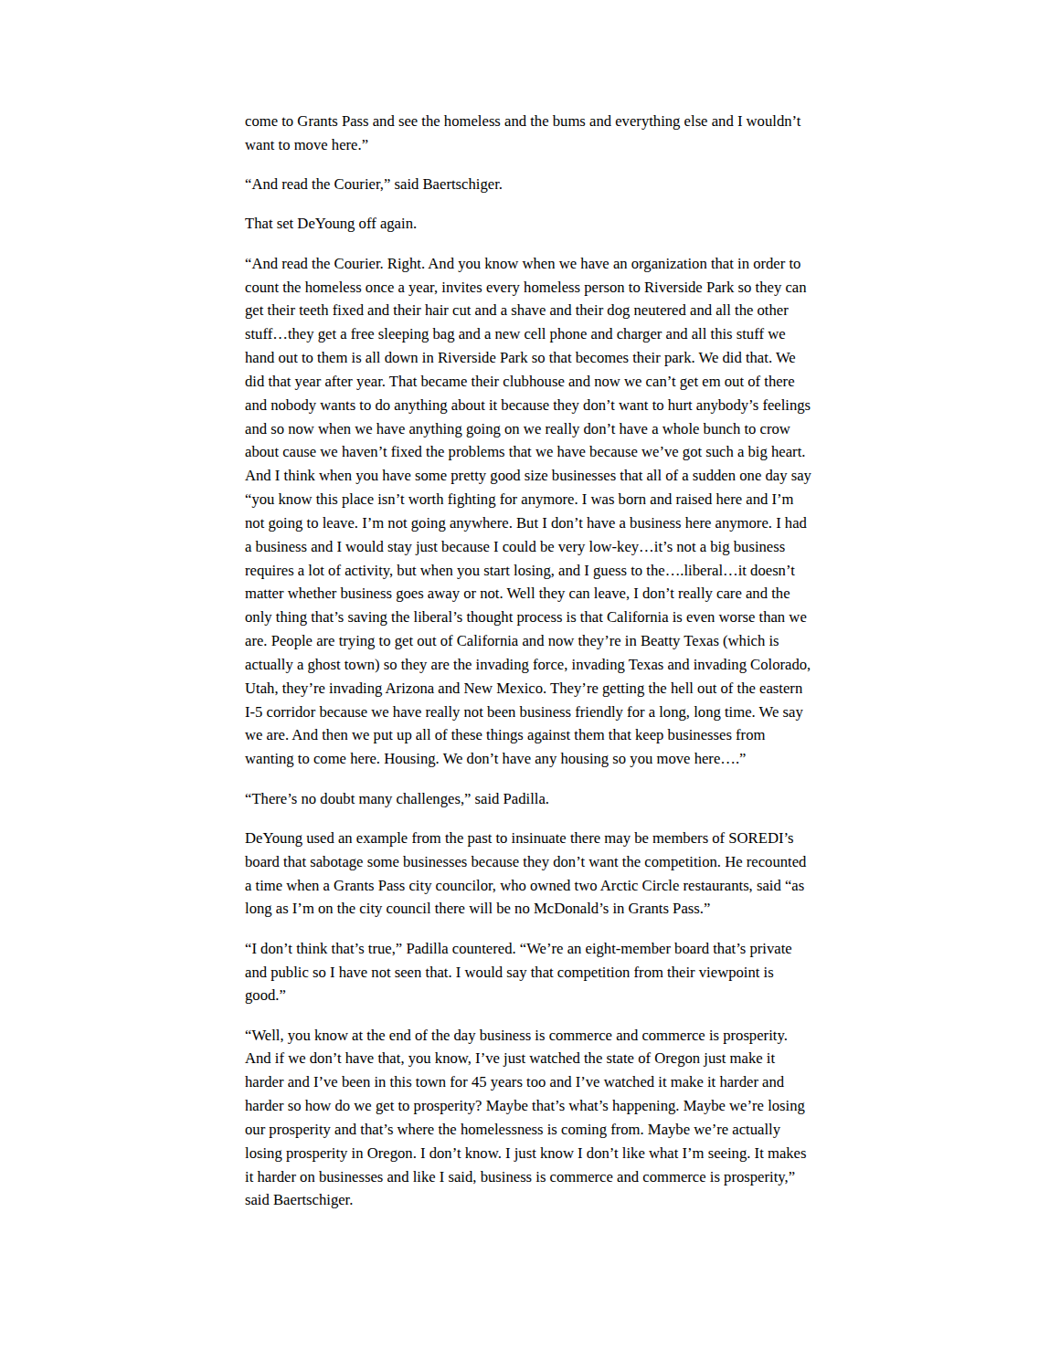come to Grants Pass and see the homeless and the bums and everything else and I wouldn’t want to move here.”
“And read the Courier,” said Baertschiger.
That set DeYoung off again.
“And read the Courier. Right. And you know when we have an organization that in order to count the homeless once a year, invites every homeless person to Riverside Park so they can get their teeth fixed and their hair cut and a shave and their dog neutered and all the other stuff…they get a free sleeping bag and a new cell phone and charger and all this stuff we hand out to them is all down in Riverside Park so that becomes their park. We did that. We did that year after year. That became their clubhouse and now we can’t get em out of there and nobody wants to do anything about it because they don’t want to hurt anybody’s feelings and so now when we have anything going on we really don’t have a whole bunch to crow about cause we haven’t fixed the problems that we have because we’ve got such a big heart. And I think when you have some pretty good size businesses that all of a sudden one day say “you know this place isn’t worth fighting for anymore. I was born and raised here and I’m not going to leave. I’m not going anywhere. But I don’t have a business here anymore. I had a business and I would stay just because I could be very low-key…it’s not a big business requires a lot of activity, but when you start losing, and I guess to the….liberal…it doesn’t matter whether business goes away or not. Well they can leave, I don’t really care and the only thing that’s saving the liberal’s thought process is that California is even worse than we are. People are trying to get out of California and now they’re in Beatty Texas (which is actually a ghost town) so they are the invading force, invading Texas and invading Colorado, Utah, they’re invading Arizona and New Mexico. They’re getting the hell out of the eastern I-5 corridor because we have really not been business friendly for a long, long time. We say we are. And then we put up all of these things against them that keep businesses from wanting to come here. Housing. We don’t have any housing so you move here….”
“There’s no doubt many challenges,” said Padilla.
DeYoung used an example from the past to insinuate there may be members of SOREDI’s board that sabotage some businesses because they don’t want the competition. He recounted a time when a Grants Pass city councilor, who owned two Arctic Circle restaurants, said “as long as I’m on the city council there will be no McDonald’s in Grants Pass.”
“I don’t think that’s true,” Padilla countered. “We’re an eight-member board that’s private and public so I have not seen that. I would say that competition from their viewpoint is good.”
“Well, you know at the end of the day business is commerce and commerce is prosperity. And if we don’t have that, you know, I’ve just watched the state of Oregon just make it harder and I’ve been in this town for 45 years too and I’ve watched it make it harder and harder so how do we get to prosperity? Maybe that’s what’s happening. Maybe we’re losing our prosperity and that’s where the homelessness is coming from. Maybe we’re actually losing prosperity in Oregon. I don’t know. I just know I don’t like what I’m seeing. It makes it harder on businesses and like I said, business is commerce and commerce is prosperity,” said Baertschiger.